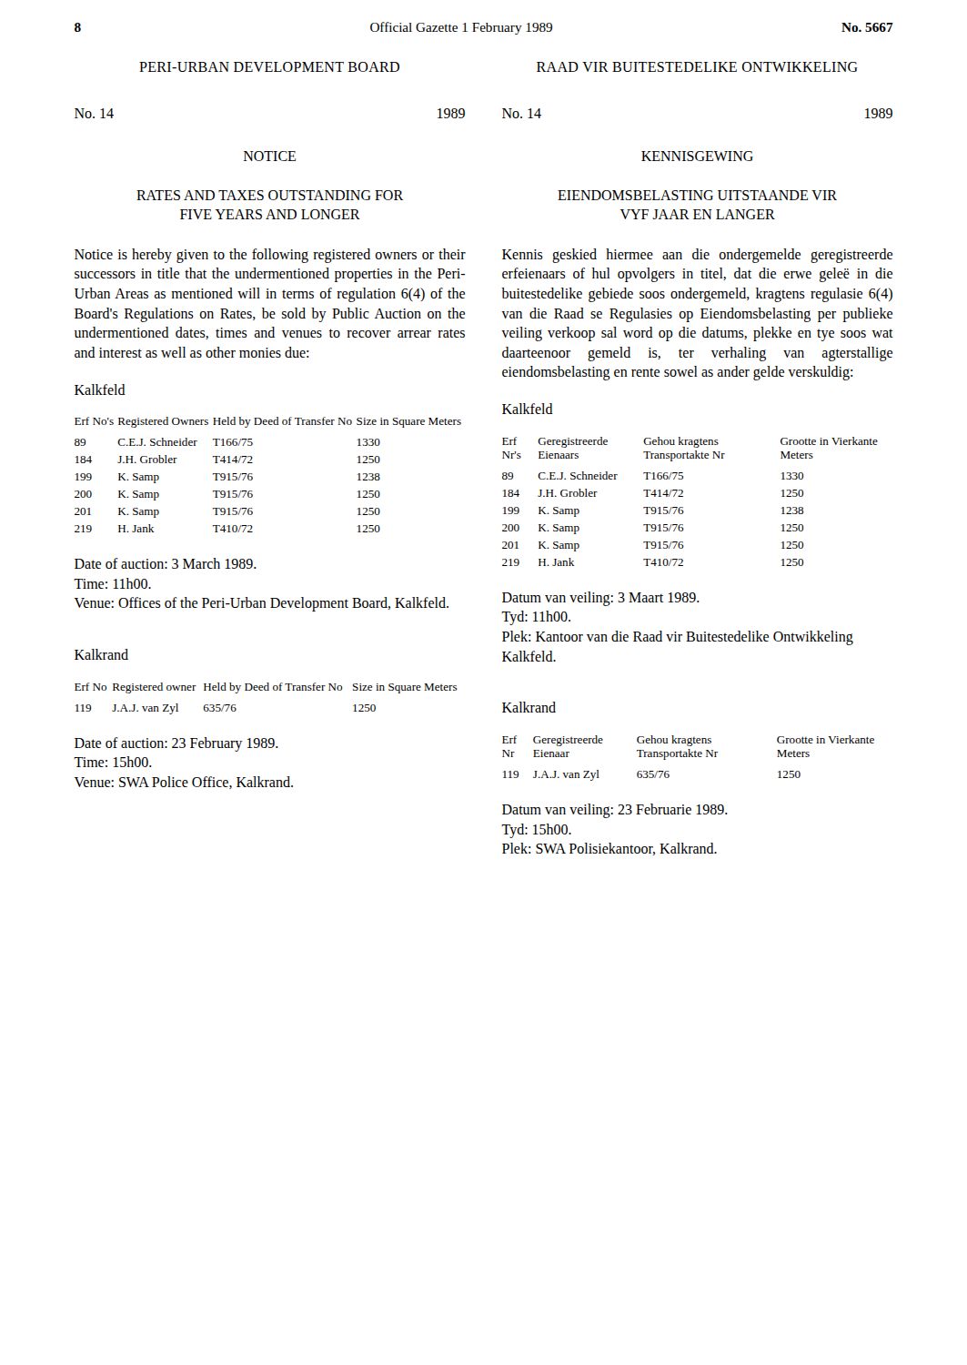8 Official Gazette 1 February 1989 No. 5667
Peri-Urban Development Board
No. 14 1989
Notice
Rates and Taxes Outstanding for
Five Years and Longer
Notice is hereby given to the following registered owners or their successors in title that the undermentioned properties in the Peri-Urban Areas as mentioned will in terms of regulation 6(4) of the Board's Regulations on Rates, be sold by Public Auction on the undermentioned dates, times and venues to recover arrear rates and interest as well as other monies due:
Kalkfeld
| Erf No's | Registered Owners | Held by Deed of Transfer No | Size in Square Meters |
| --- | --- | --- | --- |
| 89 | C.E.J. Schneider | T166/75 | 1330 |
| 184 | J.H. Grobler | T414/72 | 1250 |
| 199 | K. Samp | T915/76 | 1238 |
| 200 | K. Samp | T915/76 | 1250 |
| 201 | K. Samp | T915/76 | 1250 |
| 219 | H. Jank | T410/72 | 1250 |
Date of auction: 3 March 1989.
Time: 11h00.
Venue: Offices of the Peri-Urban Development Board, Kalkfeld.
Kalkrand
| Erf No | Registered owner | Held by Deed of Transfer No | Size in Square Meters |
| --- | --- | --- | --- |
| 119 | J.A.J. van Zyl | 635/76 | 1250 |
Date of auction: 23 February 1989.
Time: 15h00.
Venue: SWA Police Office, Kalkrand.
Raad vir Buitestedelike Ontwikkeling
No. 14 1989
Kennisgewing
Eiendomsbelasting Uitstaande vir
Vyf Jaar en Langer
Kennis geskied hiermee aan die ondergemelde geregistreerde erfeienaars of hul opvolgers in titel, dat die erwe geleë in die buitestedelike gebiede soos ondergemeld, kragtens regulasie 6(4) van die Raad se Regulasies op Eiendomsbelasting per publieke veiling verkoop sal word op die datums, plekke en tye soos wat daarteenoor gemeld is, ter verhaling van agterstallige eiendomsbelasting en rente sowel as ander gelde verskuldig:
Kalkfeld
| Erf Nr's | Geregistreerde Eienaars | Gehou kragtens Transportakte Nr | Grootte in Vierkante Meters |
| --- | --- | --- | --- |
| 89 | C.E.J. Schneider | T166/75 | 1330 |
| 184 | J.H. Grobler | T414/72 | 1250 |
| 199 | K. Samp | T915/76 | 1238 |
| 200 | K. Samp | T915/76 | 1250 |
| 201 | K. Samp | T915/76 | 1250 |
| 219 | H. Jank | T410/72 | 1250 |
Datum van veiling: 3 Maart 1989.
Tyd: 11h00.
Plek: Kantoor van die Raad vir Buitestedelike Ontwikkeling Kalkfeld.
Kalkrand
| Erf Nr | Geregistreerde Eienaar | Gehou kragtens Transportakte Nr | Grootte in Vierkante Meters |
| --- | --- | --- | --- |
| 119 | J.A.J. van Zyl | 635/76 | 1250 |
Datum van veiling: 23 Februarie 1989.
Tyd: 15h00.
Plek: SWA Polisiekantoor, Kalkrand.